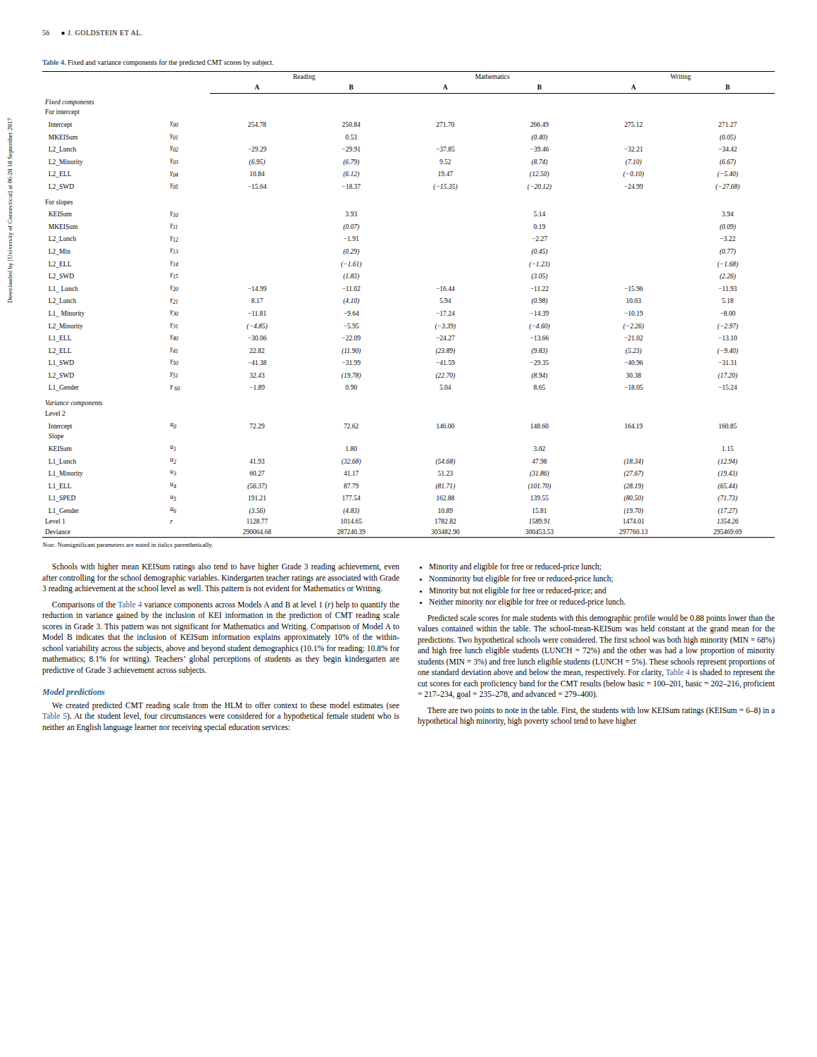Downloaded by [University of Connecticut] at 06:28 18 September 2017
56 ● J. GOLDSTEIN ET AL.
Table 4. Fixed and variance components for the predicted CMT scores by subject.
| | | Reading | Mathematics | Writing |
| --- | --- | --- | --- | --- |
| | | A | B | A | B | A | B |
| Fixed components |
| For intercept | |
| Intercept | γ 00 | 254.78 | 250.84 | 271.70 | 266.49 | 275.12 | 271.27 |
| MKEISum | γ 01 | | 0.53 | | (0.40) | | (0.05) |
| L2_Lunch | γ 02 | −29.29 | −29.91 | −37.85 | −39.46 | −32.21 | −34.42 |
| L2_Minority | γ 03 | (6.95) | (6.79) | 9.52 | (8.74) | (7.10) | (6.67) |
| L2_ELL | γ 04 | 10.84 | (6.12) | 19.47 | (12.50) | (−0.10) | (−5.40) |
| L2_SWD | γ 05 | −15.64 | −18.37 | (−15.35) | (−20.12) | −24.99 | (−27.68) |
| For slopes | |
| KEISum | γ 10 | | 3.93 | | 5.14 | | 3.94 |
| MKEISum | γ 11 | | (0.07) | | 0.19 | | (0.09) |
| L2_Lunch | γ 12 | | −1.91 | | −2.27 | | −3.22 |
| L2_Min | γ 13 | | (0.29) | | (0.45) | | (0.77) |
| L2_ELL | γ 14 | | (−1.61) | | (−1.23) | | (−1.68) |
| L2_SWD | γ 15 | | (1.83) | | (3.05) | | (2.26) |
| L1_ Lunch | γ 20 | −14.99 | −11.02 | −16.44 | −11.22 | −15.96 | −11.93 |
| L2_Lunch | γ 21 | 8.17 | (4.10) | 5.94 | (0.98) | 10.03 | 5.18 |
| L1_ Minority | γ 30 | −11.81 | −9.64 | −17.24 | −14.39 | −10.19 | −8.00 |
| L2_Minority | γ 31 | (−4.85) | −5.95 | (−3.39) | (−4.60) | (−2.26) | (−2.97) |
| L1_ELL | γ 40 | −30.06 | −22.09 | −24.27 | −13.66 | −21.02 | −13.10 |
| L2_ELL | γ 41 | 22.82 | (11.90) | (23.89) | (9.83) | (5.23) | (−9.40) |
| L1_SWD | γ 50 | −41.38 | −31.99 | −41.59 | −29.35 | −40.96 | −31.31 |
| L2_SWD | γ 51 | 32.43 | (19.78) | (22.70) | (8.94) | 30.38 | (17.20) |
| L1_Gender | γ 60 | −1.89 | 0.90 | 5.04 | 8.65 | −18.05 | −15.24 |
| Variance components |
| Level 2 | |
| Intercept | u 0 | 72.29 | 72.62 | 146.00 | 148.60 | 164.19 | 160.85 |
| Slope | |
| KEISum | u 1 | | 1.80 | | 3.02 | | 1.15 |
| L1_Lunch | u 2 | 41.93 | (32.68) | (54.68) | 47.98 | (18.34) | (12.94) |
| L1_Minority | u 3 | 60.27 | 41.17 | 51.23 | (31.86) | (27.67) | (19.43) |
| L1_ELL | u 4 | (56.37) | 87.79 | (81.71) | (101.70) | (28.19) | (65.44) |
| L1_SPED | u 5 | 191.21 | 177.54 | 162.88 | 139.55 | (80.50) | (71.73) |
| L1_Gender | u 6 | (3.56) | (4.83) | 10.89 | 15.81 | (19.70) | (17.27) |
| Level 1 | r | 1128.77 | 1014.65 | 1782.82 | 1589.91 | 1474.01 | 1354.26 |
| Deviance | | 290064.68 | 287240.39 | 303482.90 | 300453.53 | 297760.13 | 295469.69 |
Note. Nonsignificant parameters are noted in italics parenthetically.
Schools with higher mean KEISum ratings also tend to have higher Grade 3 reading achievement, even after controlling for the school demographic variables. Kindergarten teacher ratings are associated with Grade 3 reading achievement at the school level as well. This pattern is not evident for Mathematics or Writing.
Comparisons of the Table 4 variance components across Models A and B at level 1 (r) help to quantify the reduction in variance gained by the inclusion of KEI information in the prediction of CMT reading scale scores in Grade 3. This pattern was not significant for Mathematics and Writing. Comparison of Model A to Model B indicates that the inclusion of KEISum information explains approximately 10% of the within-school variability across the subjects, above and beyond student demographics (10.1% for reading; 10.8% for mathematics; 8.1% for writing). Teachers’ global perceptions of students as they begin kindergarten are predictive of Grade 3 achievement across subjects.
Model predictions
We created predicted CMT reading scale from the HLM to offer context to these model estimates (see Table 5). At the student level, four circumstances were considered for a hypothetical female student who is neither an English language learner nor receiving special education services:
Minority and eligible for free or reduced-price lunch;
Nonminority but eligible for free or reduced-price lunch;
Minority but not eligible for free or reduced-price; and
Neither minority nor eligible for free or reduced-price lunch.
Predicted scale scores for male students with this demographic profile would be 0.88 points lower than the values contained within the table. The school-mean-KEISum was held constant at the grand mean for the predictions. Two hypothetical schools were considered. The first school was both high minority (MIN = 68%) and high free lunch eligible students (LUNCH = 72%) and the other was had a low proportion of minority students (MIN = 3%) and free lunch eligible students (LUNCH = 5%). These schools represent proportions of one standard deviation above and below the mean, respectively. For clarity, Table 4 is shaded to represent the cut scores for each proficiency band for the CMT results (below basic = 100–201, basic = 202–216, proficient = 217–234, goal = 235–278, and advanced = 279–400).
There are two points to note in the table. First, the students with low KEISum ratings (KEISum = 6–8) in a hypothetical high minority, high poverty school tend to have higher